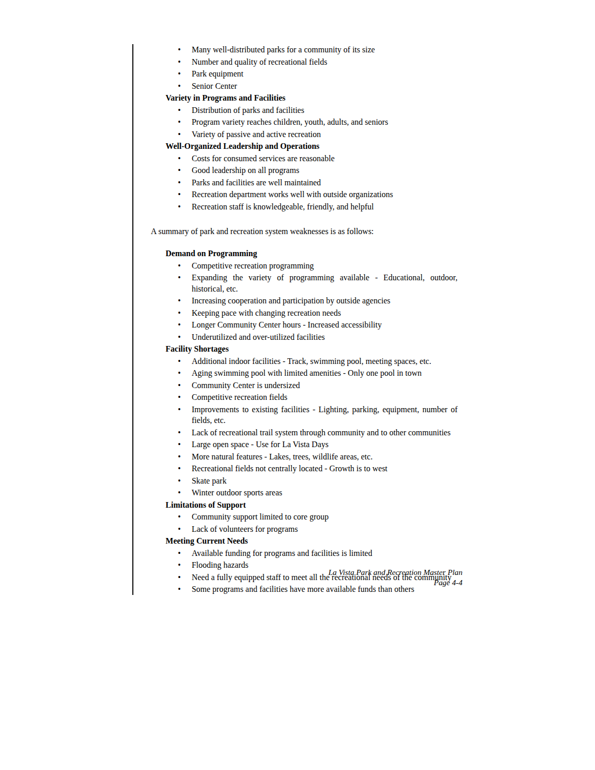Many well-distributed parks for a community of its size
Number and quality of recreational fields
Park equipment
Senior Center
Variety in Programs and Facilities
Distribution of parks and facilities
Program variety reaches children, youth, adults, and seniors
Variety of passive and active recreation
Well-Organized Leadership and Operations
Costs for consumed services are reasonable
Good leadership on all programs
Parks and facilities are well maintained
Recreation department works well with outside organizations
Recreation staff is knowledgeable, friendly, and helpful
A summary of park and recreation system weaknesses is as follows:
Demand on Programming
Competitive recreation programming
Expanding the variety of programming available - Educational, outdoor, historical, etc.
Increasing cooperation and participation by outside agencies
Keeping pace with changing recreation needs
Longer Community Center hours - Increased accessibility
Underutilized and over-utilized facilities
Facility Shortages
Additional indoor facilities - Track, swimming pool, meeting spaces, etc.
Aging swimming pool with limited amenities - Only one pool in town
Community Center is undersized
Competitive recreation fields
Improvements to existing facilities - Lighting, parking, equipment, number of fields, etc.
Lack of recreational trail system through community and to other communities
Large open space - Use for La Vista Days
More natural features - Lakes, trees, wildlife areas, etc.
Recreational fields not centrally located - Growth is to west
Skate park
Winter outdoor sports areas
Limitations of Support
Community support limited to core group
Lack of volunteers for programs
Meeting Current Needs
Available funding for programs and facilities is limited
Flooding hazards
Need a fully equipped staff to meet all the recreational needs of the community
Some programs and facilities have more available funds than others
La Vista Park and Recreation Master Plan
Page 4-4